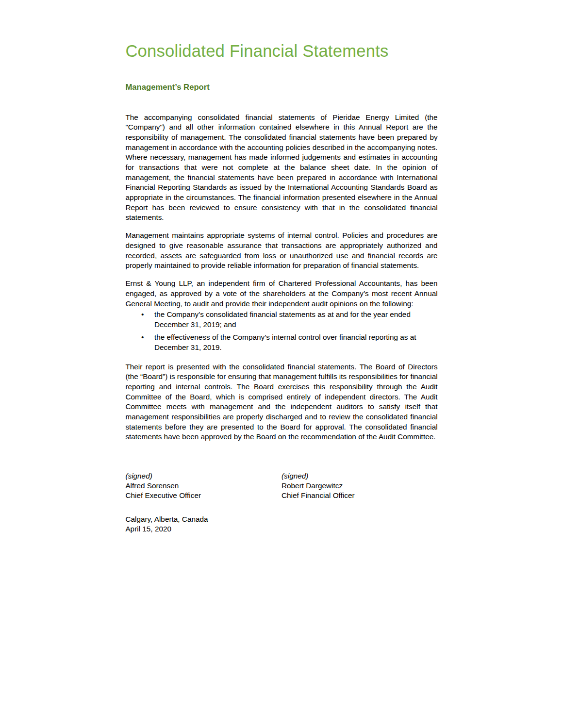Consolidated Financial Statements
Management’s Report
The accompanying consolidated financial statements of Pieridae Energy Limited (the "Company") and all other information contained elsewhere in this Annual Report are the responsibility of management. The consolidated financial statements have been prepared by management in accordance with the accounting policies described in the accompanying notes. Where necessary, management has made informed judgements and estimates in accounting for transactions that were not complete at the balance sheet date. In the opinion of management, the financial statements have been prepared in accordance with International Financial Reporting Standards as issued by the International Accounting Standards Board as appropriate in the circumstances. The financial information presented elsewhere in the Annual Report has been reviewed to ensure consistency with that in the consolidated financial statements.
Management maintains appropriate systems of internal control. Policies and procedures are designed to give reasonable assurance that transactions are appropriately authorized and recorded, assets are safeguarded from loss or unauthorized use and financial records are properly maintained to provide reliable information for preparation of financial statements.
Ernst & Young LLP, an independent firm of Chartered Professional Accountants, has been engaged, as approved by a vote of the shareholders at the Company’s most recent Annual General Meeting, to audit and provide their independent audit opinions on the following:
the Company’s consolidated financial statements as at and for the year ended December 31, 2019; and
the effectiveness of the Company’s internal control over financial reporting as at December 31, 2019.
Their report is presented with the consolidated financial statements. The Board of Directors (the “Board”) is responsible for ensuring that management fulfills its responsibilities for financial reporting and internal controls. The Board exercises this responsibility through the Audit Committee of the Board, which is comprised entirely of independent directors. The Audit Committee meets with management and the independent auditors to satisfy itself that management responsibilities are properly discharged and to review the consolidated financial statements before they are presented to the Board for approval. The consolidated financial statements have been approved by the Board on the recommendation of the Audit Committee.
| (signed) Alfred Sorensen Chief Executive Officer | (signed) Robert Dargewitcz Chief Financial Officer |
Calgary, Alberta, Canada
April 15, 2020